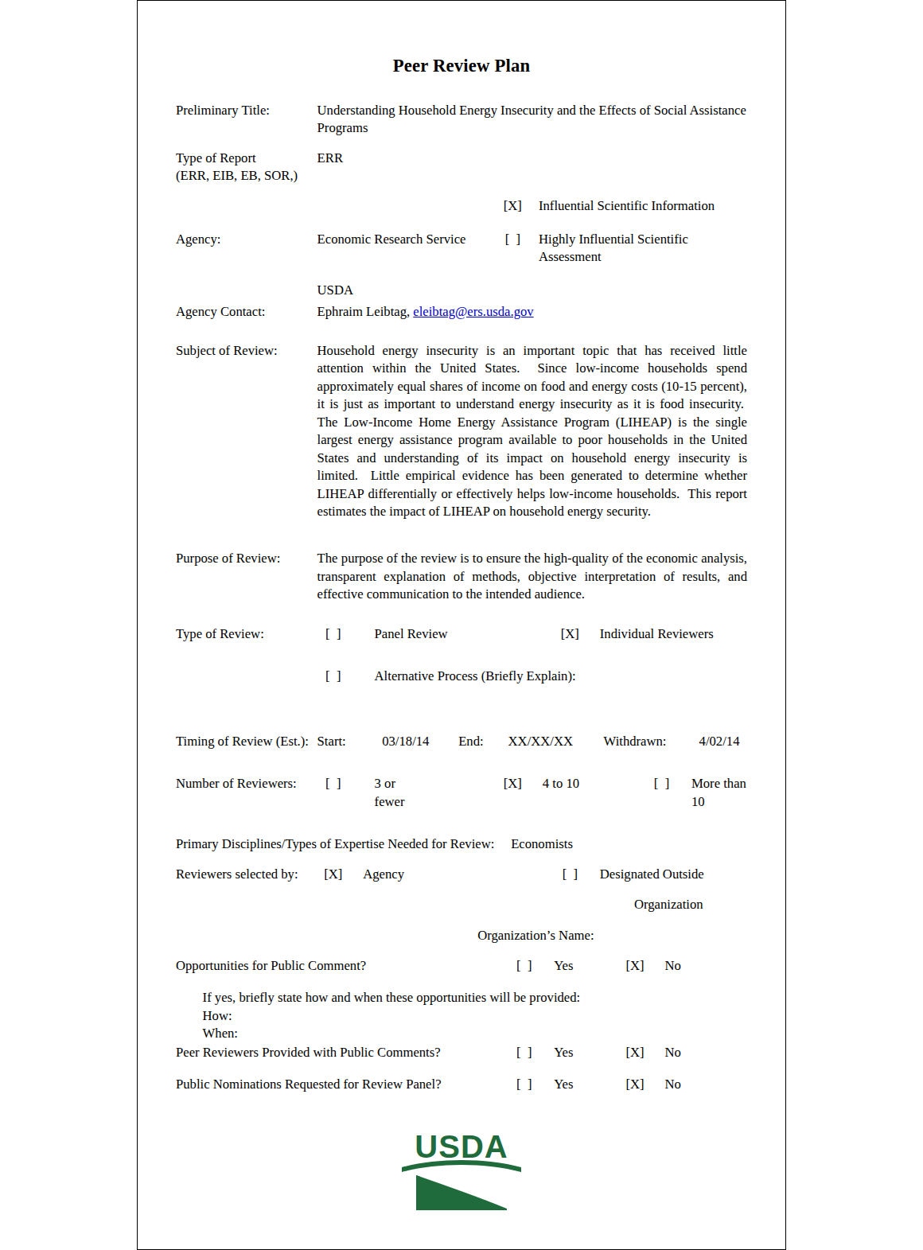Peer Review Plan
| Preliminary Title: | Understanding Household Energy Insecurity and the Effects of Social Assistance Programs |
| Type of Report (ERR, EIB, EB, SOR,) | ERR |
| | / / [X] / Influential Scientific Information / |
| Agency: | / Economic Research Service / [ ] / Highly Influential Scientific Assessment / |
| | USDA |
| Agency Contact: | Ephraim Leibtag, eleibtag@ers.usda.gov |
| Subject of Review: | Household energy insecurity is an important topic that has received little attention within the United States. Since low-income households spend approximately equal shares of income on food and energy costs (10-15 percent), it is just as important to understand energy insecurity as it is food insecurity. The Low-Income Home Energy Assistance Program (LIHEAP) is the single largest energy assistance program available to poor households in the United States and understanding of its impact on household energy insecurity is limited. Little empirical evidence has been generated to determine whether LIHEAP differentially or effectively helps low-income households. This report estimates the impact of LIHEAP on household energy security. |
| Purpose of Review: | The purpose of the review is to ensure the high-quality of the economic analysis, transparent explanation of methods, objective interpretation of results, and effective communication to the intended audience. |
| Type of Review: | / [ ] / Panel Review / [X] / Individual Reviewers / |
| | / [ ] / Alternative Process (Briefly Explain): / |
| Timing of Review (Est.): | / Start: / 03/18/14 / End: / XX/XX/XX / Withdrawn: / 4/02/14 / |
| Number of Reviewers: | / [ ] / 3 or fewer / [X] / 4 to 10 / [ ] / More than 10 / |
| Primary Disciplines/Types of Expertise Needed for Review: Economists |
| Reviewers selected by: | / [X] / Agency / [ ] / Designated Outside / / / / / Organization / |
| | Organization’s Name: |
| / Opportunities for Public Comment? / [ ] / Yes / [X] / No / |
| If yes, briefly state how and when these opportunities will be provided: How: When: |
| / Peer Reviewers Provided with Public Comments? / [ ] / Yes / [X] / No / |
| / Public Nominations Requested for Review Panel? / [ ] / Yes / [X] / No / |
USDA